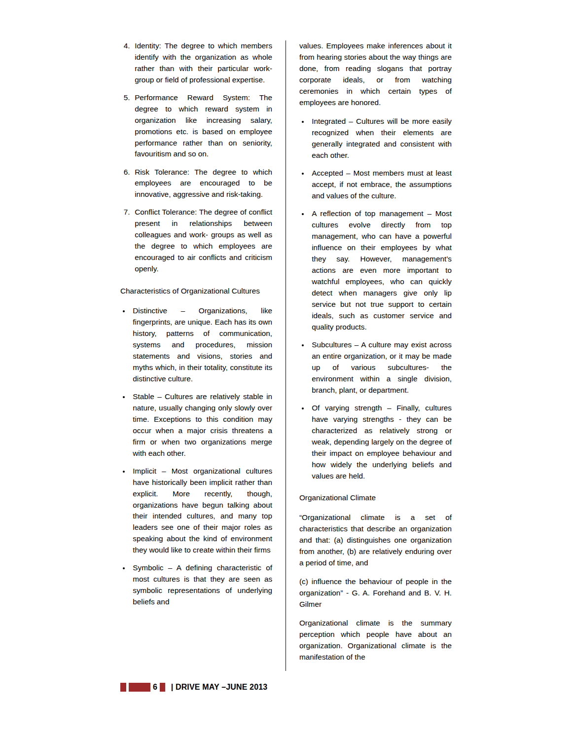Identity: The degree to which members identify with the organization as whole rather than with their particular work-group or field of professional expertise.
Performance Reward System: The degree to which reward system in organization like increasing salary, promotions etc. is based on employee performance rather than on seniority, favouritism and so on.
Risk Tolerance: The degree to which employees are encouraged to be innovative, aggressive and risk-taking.
Conflict Tolerance: The degree of conflict present in relationships between colleagues and work- groups as well as the degree to which employees are encouraged to air conflicts and criticism openly.
Characteristics of Organizational Cultures
Distinctive – Organizations, like fingerprints, are unique. Each has its own history, patterns of communication, systems and procedures, mission statements and visions, stories and myths which, in their totality, constitute its distinctive culture.
Stable – Cultures are relatively stable in nature, usually changing only slowly over time. Exceptions to this condition may occur when a major crisis threatens a firm or when two organizations merge with each other.
Implicit – Most organizational cultures have historically been implicit rather than explicit. More recently, though, organizations have begun talking about their intended cultures, and many top leaders see one of their major roles as speaking about the kind of environment they would like to create within their firms
Symbolic – A defining characteristic of most cultures is that they are seen as symbolic representations of underlying beliefs and
values. Employees make inferences about it from hearing stories about the way things are done, from reading slogans that portray corporate ideals, or from watching ceremonies in which certain types of employees are honored.
Integrated – Cultures will be more easily recognized when their elements are generally integrated and consistent with each other.
Accepted – Most members must at least accept, if not embrace, the assumptions and values of the culture.
A reflection of top management – Most cultures evolve directly from top management, who can have a powerful influence on their employees by what they say. However, management’s actions are even more important to watchful employees, who can quickly detect when managers give only lip service but not true support to certain ideals, such as customer service and quality products.
Subcultures – A culture may exist across an entire organization, or it may be made up of various subcultures- the environment within a single division, branch, plant, or department.
Of varying strength – Finally, cultures have varying strengths - they can be characterized as relatively strong or weak, depending largely on the degree of their impact on employee behaviour and how widely the underlying beliefs and values are held.
Organizational Climate
“Organizational climate is a set of characteristics that describe an organization and that: (a) distinguishes one organization from another, (b) are relatively enduring over a period of time, and
(c) influence the behaviour of people in the organization” - G. A. Forehand and B. V. H. Gilmer
Organizational climate is the summary perception which people have about an organization. Organizational climate is the manifestation of the
6
| DRIVE MAY –JUNE 2013